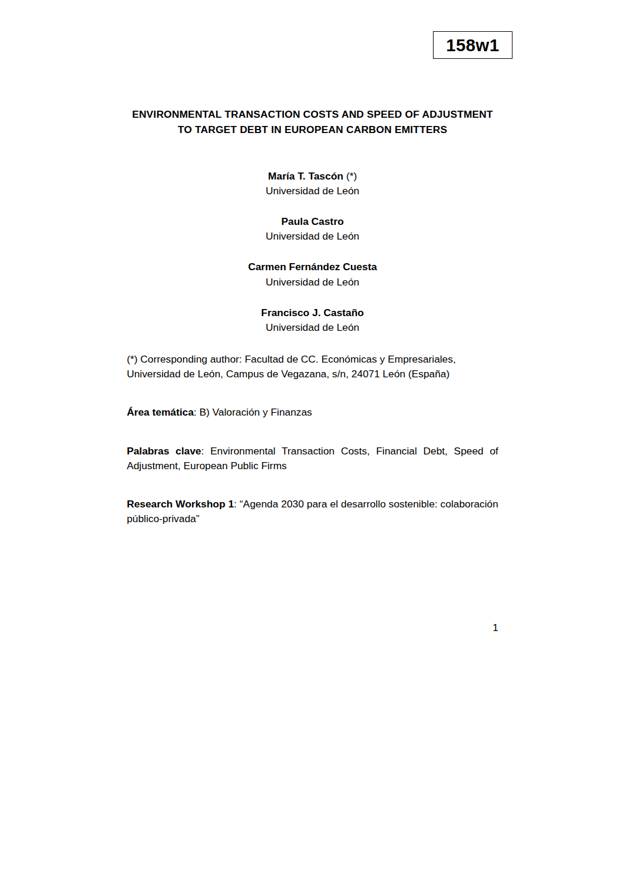158w1
Environmental Transaction Costs and Speed of Adjustment to Target Debt in European Carbon Emitters
María T. Tascón (*)
Universidad de León
Paula Castro
Universidad de León
Carmen Fernández Cuesta
Universidad de León
Francisco J. Castaño
Universidad de León
(*) Corresponding author: Facultad de CC. Económicas y Empresariales, Universidad de León, Campus de Vegazana, s/n, 24071 León (España)
Área temática: B) Valoración y Finanzas
Palabras clave: Environmental Transaction Costs, Financial Debt, Speed of Adjustment, European Public Firms
Research Workshop 1: “Agenda 2030 para el desarrollo sostenible: colaboración público-privada”
1